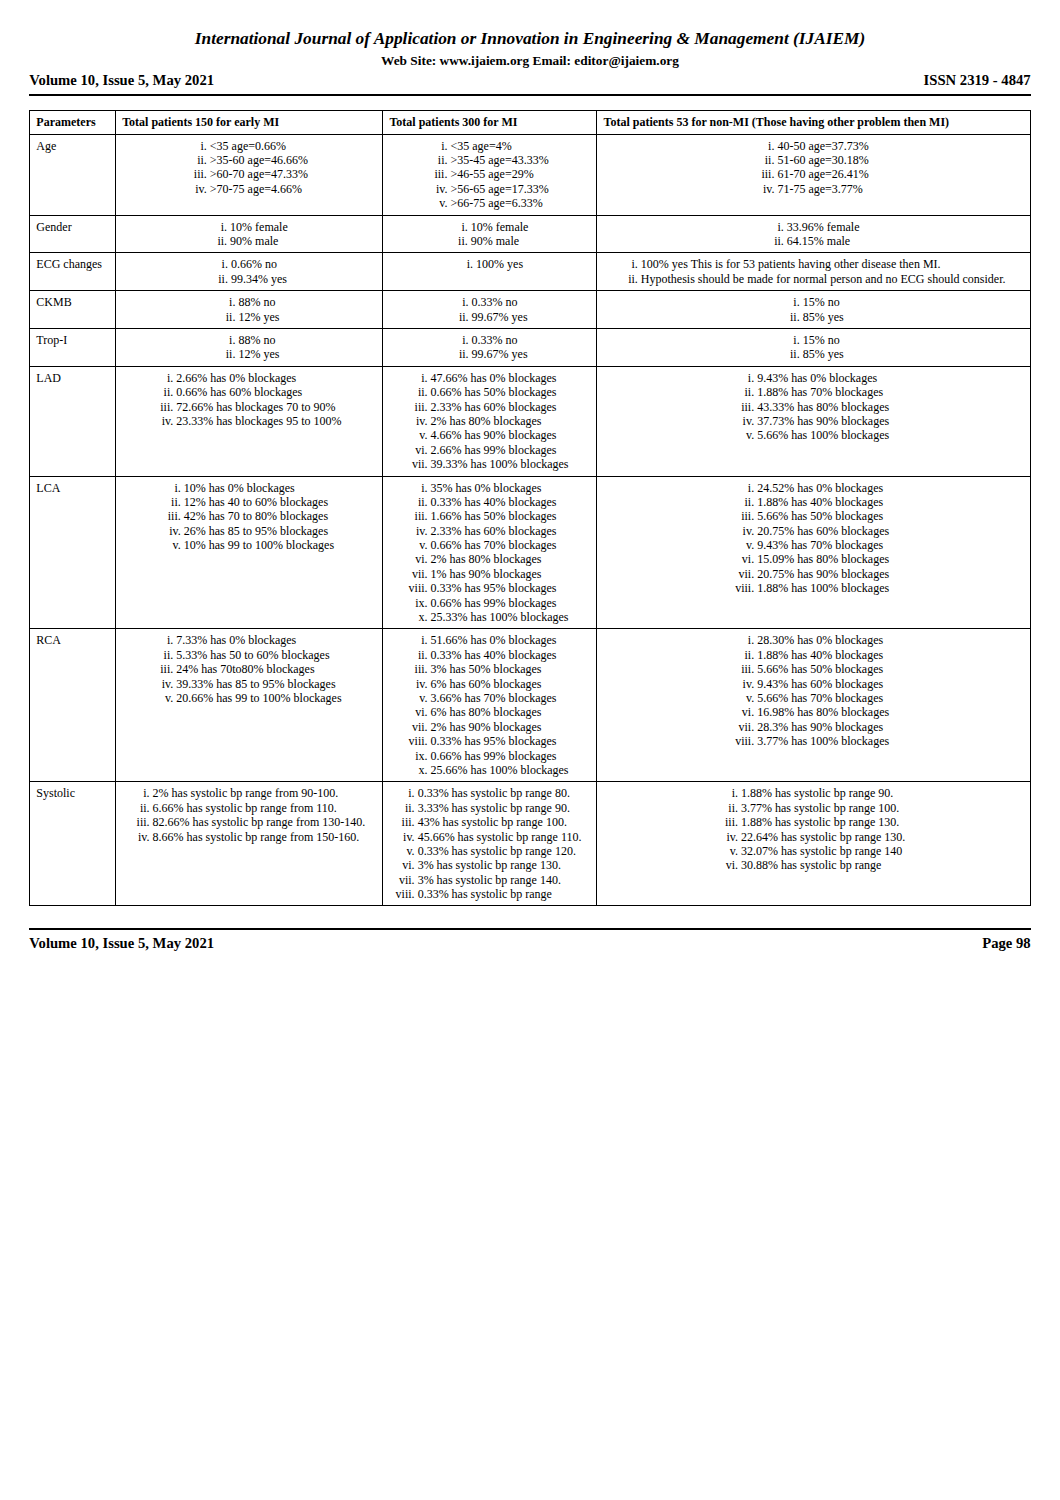International Journal of Application or Innovation in Engineering & Management (IJAIEM)
Web Site: www.ijaiem.org Email: editor@ijaiem.org
Volume 10, Issue 5, May 2021 ISSN 2319 - 4847
| Parameters | Total patients 150 for early MI | Total patients 300 for MI | Total patients 53 for non-MI (Those having other problem then MI) |
| --- | --- | --- | --- |
| Age | <35 age=0.66% >35-60 age=46.66% >60-70 age=47.33% >70-75 age=4.66% | <35 age=4% >35-45 age=43.33% >46-55 age=29% >56-65 age=17.33% >66-75 age=6.33% | 40-50 age=37.73% 51-60 age=30.18% 61-70 age=26.41% 71-75 age=3.77% |
| Gender | 10% female 90% male | 10% female 90% male | 33.96% female 64.15% male |
| ECG changes | 0.66% no 99.34% yes | 100% yes | 100% yes This is for 53 patients having other disease then MI. Hypothesis should be made for normal person and no ECG should consider. |
| CKMB | 88% no 12% yes | 0.33% no 99.67% yes | 15% no 85% yes |
| Trop-I | 88% no 12% yes | 0.33% no 99.67% yes | 15% no 85% yes |
| LAD | 2.66% has 0% blockages 0.66% has 60% blockages 72.66% has blockages 70 to 90% 23.33% has blockages 95 to 100% | 47.66% has 0% blockages 0.66% has 50% blockages 2.33% has 60% blockages 2% has 80% blockages 4.66% has 90% blockages 2.66% has 99% blockages 39.33% has 100% blockages | 9.43% has 0% blockages 1.88% has 70% blockages 43.33% has 80% blockages 37.73% has 90% blockages 5.66% has 100% blockages |
| LCA | 10% has 0% blockages 12% has 40 to 60% blockages 42% has 70 to 80% blockages 26% has 85 to 95% blockages 10% has 99 to 100% blockages | 35% has 0% blockages 0.33% has 40% blockages 1.66% has 50% blockages 2.33% has 60% blockages 0.66% has 70% blockages 2% has 80% blockages 1% has 90% blockages 0.33% has 95% blockages 0.66% has 99% blockages 25.33% has 100% blockages | 24.52% has 0% blockages 1.88% has 40% blockages 5.66% has 50% blockages 20.75% has 60% blockages 9.43% has 70% blockages 15.09% has 80% blockages 20.75% has 90% blockages 1.88% has 100% blockages |
| RCA | 7.33% has 0% blockages 5.33% has 50 to 60% blockages 24% has 70to80% blockages 39.33% has 85 to 95% blockages 20.66% has 99 to 100% blockages | 51.66% has 0% blockages 0.33% has 40% blockages 3% has 50% blockages 6% has 60% blockages 3.66% has 70% blockages 6% has 80% blockages 2% has 90% blockages 0.33% has 95% blockages 0.66% has 99% blockages 25.66% has 100% blockages | 28.30% has 0% blockages 1.88% has 40% blockages 5.66% has 50% blockages 9.43% has 60% blockages 5.66% has 70% blockages 16.98% has 80% blockages 28.3% has 90% blockages 3.77% has 100% blockages |
| Systolic | 2% has systolic bp range from 90-100. 6.66% has systolic bp range from 110. 82.66% has systolic bp range from 130-140. 8.66% has systolic bp range from 150-160. | 0.33% has systolic bp range 80. 3.33% has systolic bp range 90. 43% has systolic bp range 100. 45.66% has systolic bp range 110. 0.33% has systolic bp range 120. 3% has systolic bp range 130. 3% has systolic bp range 140. 0.33% has systolic bp range | 1.88% has systolic bp range 90. 3.77% has systolic bp range 100. 1.88% has systolic bp range 130. 22.64% has systolic bp range 130. 32.07% has systolic bp range 140 30.88% has systolic bp range |
Volume 10, Issue 5, May 2021 Page 98